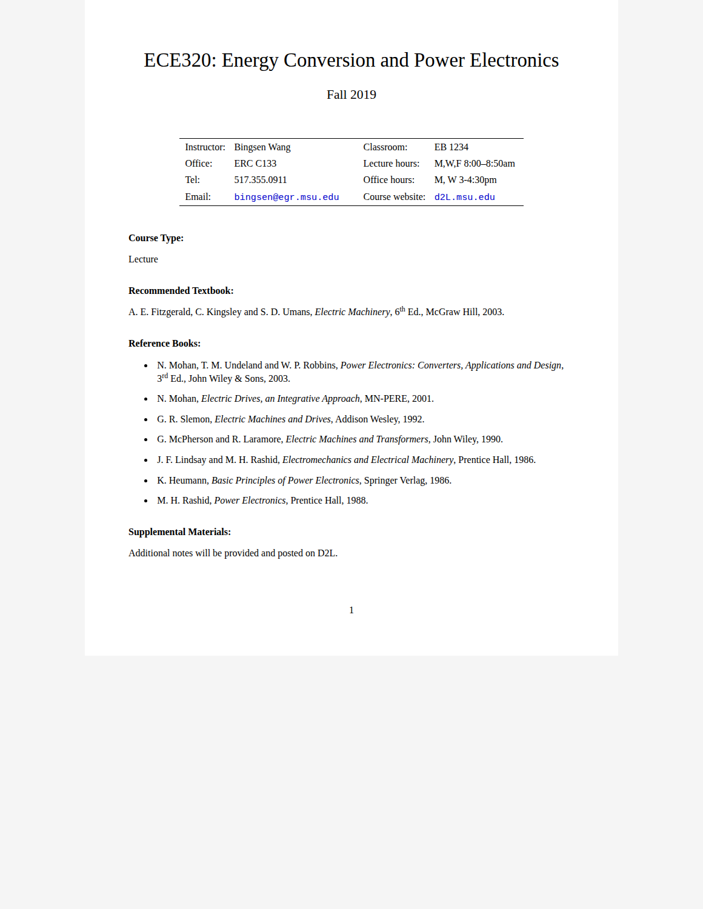ECE320: Energy Conversion and Power Electronics
Fall 2019
| Instructor: | Bingsen Wang | Classroom: | EB 1234 |
| Office: | ERC C133 | Lecture hours: | M,W,F 8:00–8:50am |
| Tel: | 517.355.0911 | Office hours: | M, W 3-4:30pm |
| Email: | bingsen@egr.msu.edu | Course website: | d2L.msu.edu |
Course Type:
Lecture
Recommended Textbook:
A. E. Fitzgerald, C. Kingsley and S. D. Umans, Electric Machinery, 6th Ed., McGraw Hill, 2003.
Reference Books:
N. Mohan, T. M. Undeland and W. P. Robbins, Power Electronics: Converters, Applications and Design, 3rd Ed., John Wiley & Sons, 2003.
N. Mohan, Electric Drives, an Integrative Approach, MN-PERE, 2001.
G. R. Slemon, Electric Machines and Drives, Addison Wesley, 1992.
G. McPherson and R. Laramore, Electric Machines and Transformers, John Wiley, 1990.
J. F. Lindsay and M. H. Rashid, Electromechanics and Electrical Machinery, Prentice Hall, 1986.
K. Heumann, Basic Principles of Power Electronics, Springer Verlag, 1986.
M. H. Rashid, Power Electronics, Prentice Hall, 1988.
Supplemental Materials:
Additional notes will be provided and posted on D2L.
1